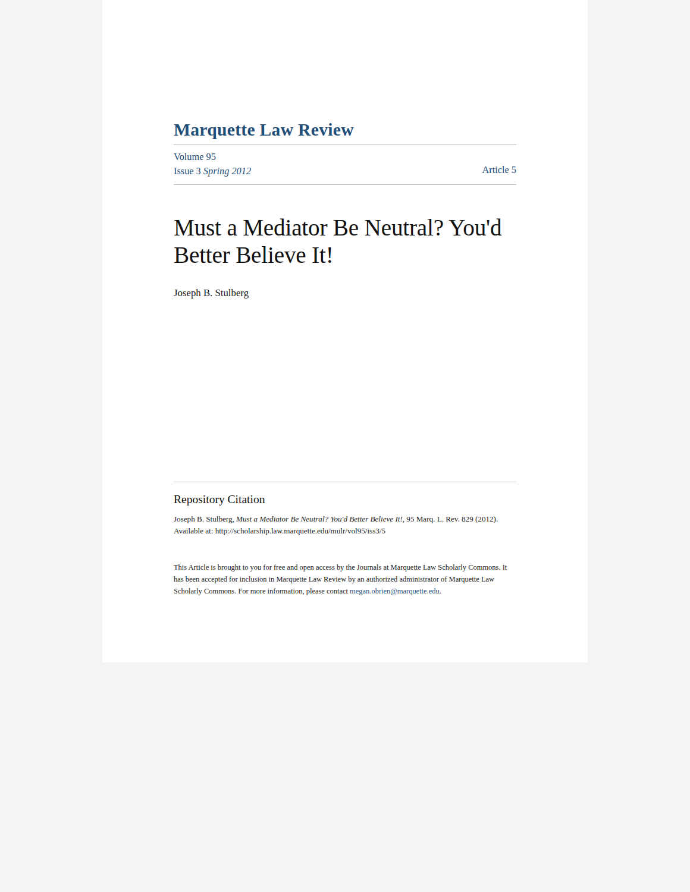Marquette Law Review
Volume 95
Issue 3 Spring 2012
Article 5
Must a Mediator Be Neutral? You'd Better Believe It!
Joseph B. Stulberg
Repository Citation
Joseph B. Stulberg, Must a Mediator Be Neutral? You'd Better Believe It!, 95 Marq. L. Rev. 829 (2012).
Available at: http://scholarship.law.marquette.edu/mulr/vol95/iss3/5
This Article is brought to you for free and open access by the Journals at Marquette Law Scholarly Commons. It has been accepted for inclusion in Marquette Law Review by an authorized administrator of Marquette Law Scholarly Commons. For more information, please contact megan.obrien@marquette.edu.